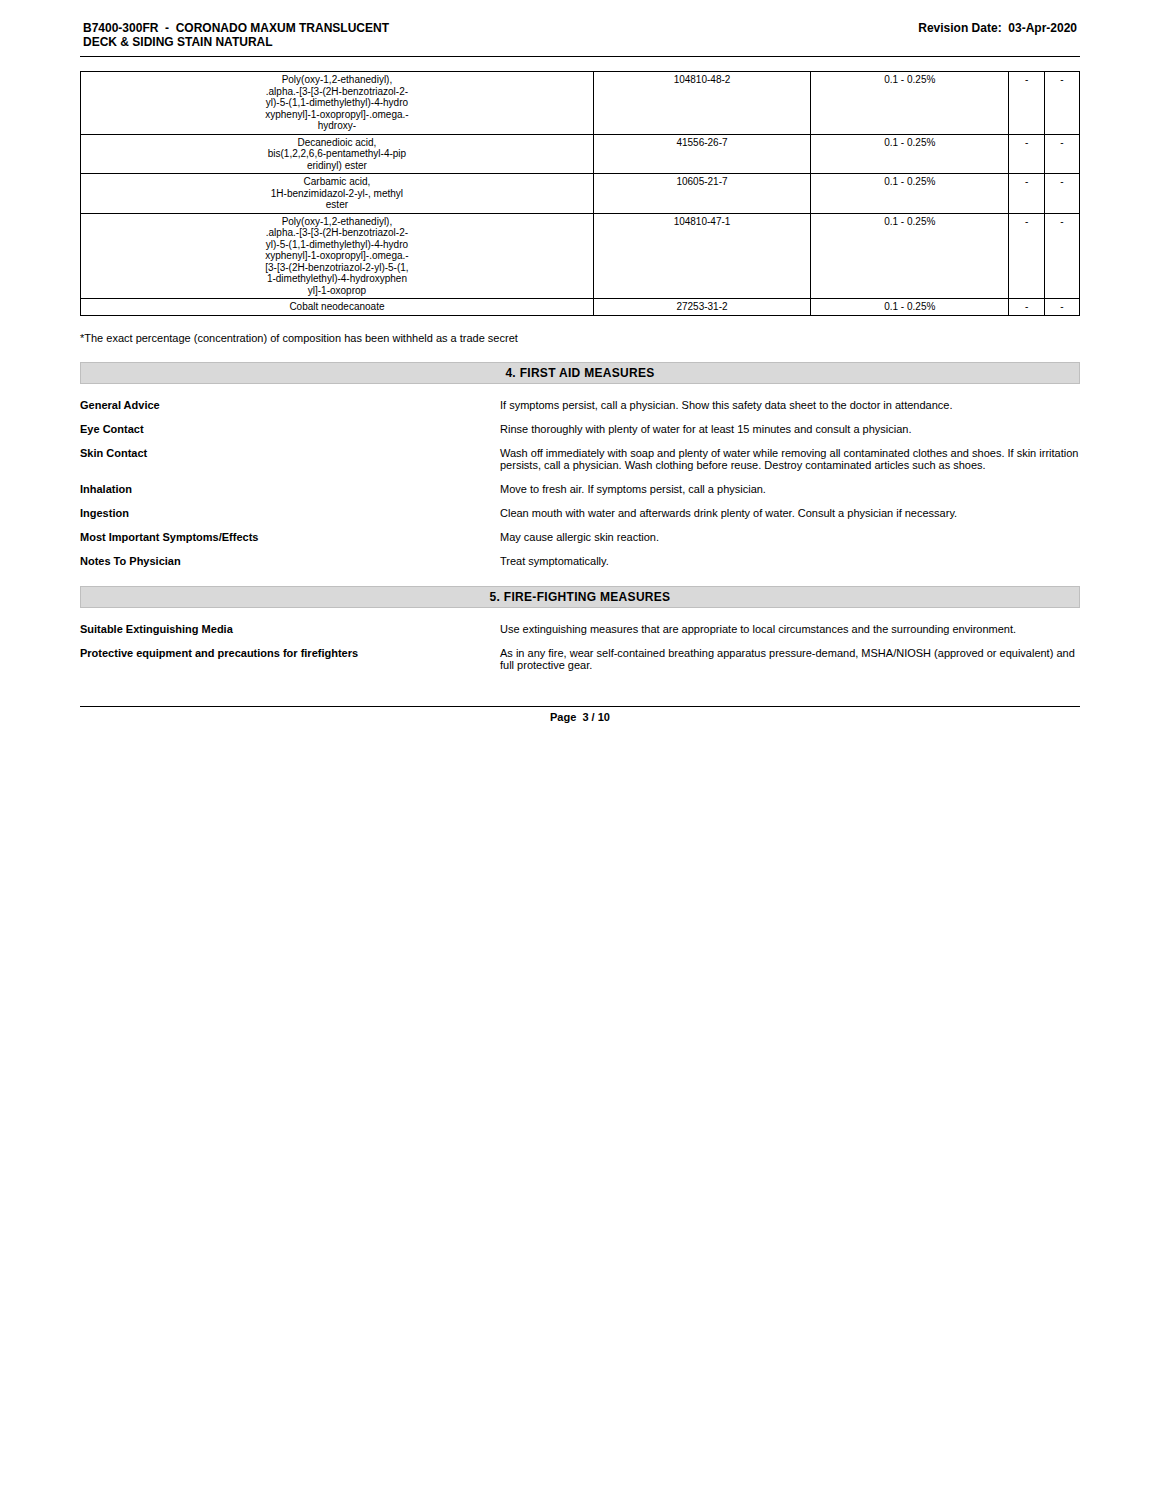| B7400-300FR - CORONADO MAXUM TRANSLUCENT DECK & SIDING STAIN NATURAL | Revision Date: 03-Apr-2020 |
| Poly(oxy-1,2-ethanediyl), .alpha.-[3-[3-(2H-benzotriazol-2- yl)-5-(1,1-dimethylethyl)-4-hydro xyphenyl]-1-oxopropyl]-.omega.- hydroxy- | 104810-48-2 | 0.1 - 0.25% | - | - |
| Decanedioic acid, bis(1,2,2,6,6-pentamethyl-4-pip eridinyl) ester | 41556-26-7 | 0.1 - 0.25% | - | - |
| Carbamic acid, 1H-benzimidazol-2-yl-, methyl ester | 10605-21-7 | 0.1 - 0.25% | - | - |
| Poly(oxy-1,2-ethanediyl), .alpha.-[3-[3-(2H-benzotriazol-2- yl)-5-(1,1-dimethylethyl)-4-hydro xyphenyl]-1-oxopropyl]-.omega.- [3-[3-(2H-benzotriazol-2-yl)-5-(1, 1-dimethylethyl)-4-hydroxyphen yl]-1-oxoprop | 104810-47-1 | 0.1 - 0.25% | - | - |
| Cobalt neodecanoate | 27253-31-2 | 0.1 - 0.25% | - | - |
*The exact percentage (concentration) of composition has been withheld as a trade secret
4. FIRST AID MEASURES
| General Advice | If symptoms persist, call a physician. Show this safety data sheet to the doctor in attendance. |
| Eye Contact | Rinse thoroughly with plenty of water for at least 15 minutes and consult a physician. |
| Skin Contact | Wash off immediately with soap and plenty of water while removing all contaminated clothes and shoes. If skin irritation persists, call a physician. Wash clothing before reuse. Destroy contaminated articles such as shoes. |
| Inhalation | Move to fresh air. If symptoms persist, call a physician. |
| Ingestion | Clean mouth with water and afterwards drink plenty of water. Consult a physician if necessary. |
| Most Important Symptoms/Effects | May cause allergic skin reaction. |
| Notes To Physician | Treat symptomatically. |
5. FIRE-FIGHTING MEASURES
| Suitable Extinguishing Media | Use extinguishing measures that are appropriate to local circumstances and the surrounding environment. |
| Protective equipment and precautions for firefighters | As in any fire, wear self-contained breathing apparatus pressure-demand, MSHA/NIOSH (approved or equivalent) and full protective gear. |
Page 3 / 10